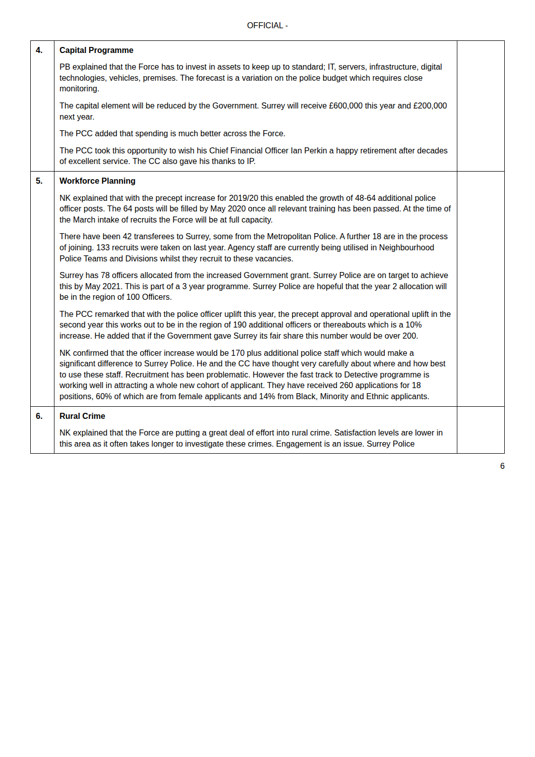OFFICIAL -
| 4. | Capital Programme PB explained that the Force has to invest in assets to keep up to standard; IT, servers, infrastructure, digital technologies, vehicles, premises. The forecast is a variation on the police budget which requires close monitoring. The capital element will be reduced by the Government. Surrey will receive £600,000 this year and £200,000 next year. The PCC added that spending is much better across the Force. The PCC took this opportunity to wish his Chief Financial Officer Ian Perkin a happy retirement after decades of excellent service. The CC also gave his thanks to IP. | |
| 5. | Workforce Planning NK explained that with the precept increase for 2019/20 this enabled the growth of 48-64 additional police officer posts. The 64 posts will be filled by May 2020 once all relevant training has been passed. At the time of the March intake of recruits the Force will be at full capacity. There have been 42 transferees to Surrey, some from the Metropolitan Police. A further 18 are in the process of joining. 133 recruits were taken on last year. Agency staff are currently being utilised in Neighbourhood Police Teams and Divisions whilst they recruit to these vacancies. Surrey has 78 officers allocated from the increased Government grant. Surrey Police are on target to achieve this by May 2021. This is part of a 3 year programme. Surrey Police are hopeful that the year 2 allocation will be in the region of 100 Officers. The PCC remarked that with the police officer uplift this year, the precept approval and operational uplift in the second year this works out to be in the region of 190 additional officers or thereabouts which is a 10% increase. He added that if the Government gave Surrey its fair share this number would be over 200. NK confirmed that the officer increase would be 170 plus additional police staff which would make a significant difference to Surrey Police. He and the CC have thought very carefully about where and how best to use these staff. Recruitment has been problematic. However the fast track to Detective programme is working well in attracting a whole new cohort of applicant. They have received 260 applications for 18 positions, 60% of which are from female applicants and 14% from Black, Minority and Ethnic applicants. | |
| 6. | Rural Crime NK explained that the Force are putting a great deal of effort into rural crime. Satisfaction levels are lower in this area as it often takes longer to investigate these crimes. Engagement is an issue. Surrey Police | |
6